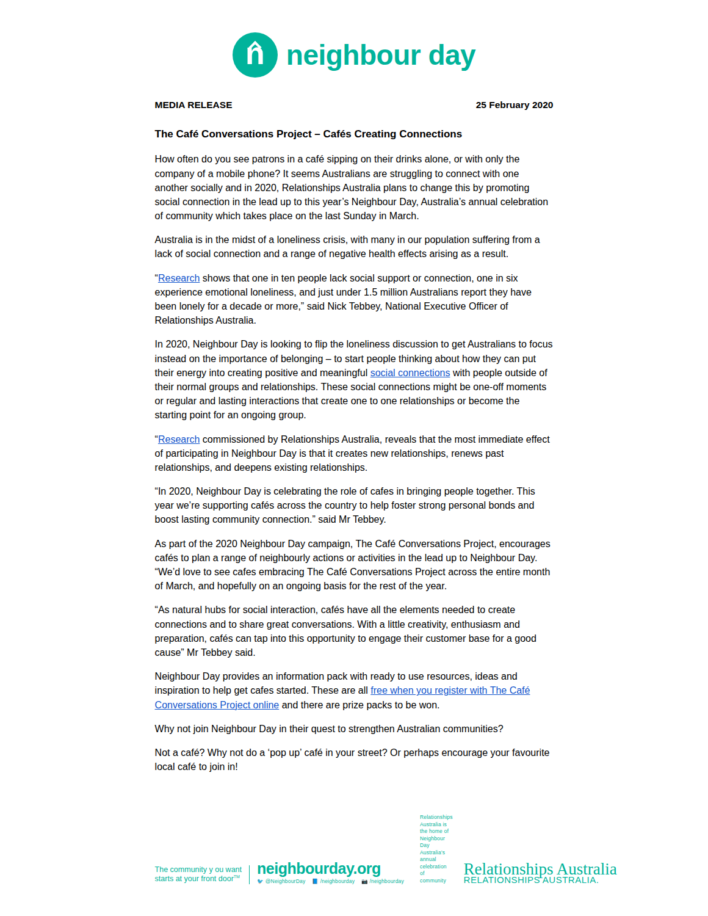neighbour day
MEDIA RELEASE 25 February 2020
The Café Conversations Project – Cafés Creating Connections
How often do you see patrons in a café sipping on their drinks alone, or with only the company of a mobile phone? It seems Australians are struggling to connect with one another socially and in 2020, Relationships Australia plans to change this by promoting social connection in the lead up to this year’s Neighbour Day, Australia’s annual celebration of community which takes place on the last Sunday in March.
Australia is in the midst of a loneliness crisis, with many in our population suffering from a lack of social connection and a range of negative health effects arising as a result.
“Research shows that one in ten people lack social support or connection, one in six experience emotional loneliness, and just under 1.5 million Australians report they have been lonely for a decade or more,” said Nick Tebbey, National Executive Officer of Relationships Australia.
In 2020, Neighbour Day is looking to flip the loneliness discussion to get Australians to focus instead on the importance of belonging – to start people thinking about how they can put their energy into creating positive and meaningful social connections with people outside of their normal groups and relationships. These social connections might be one-off moments or regular and lasting interactions that create one to one relationships or become the starting point for an ongoing group.
“Research commissioned by Relationships Australia, reveals that the most immediate effect of participating in Neighbour Day is that it creates new relationships, renews past relationships, and deepens existing relationships.
“In 2020, Neighbour Day is celebrating the role of cafes in bringing people together. This year we’re supporting cafés across the country to help foster strong personal bonds and boost lasting community connection.” said Mr Tebbey.
As part of the 2020 Neighbour Day campaign, The Café Conversations Project, encourages cafés to plan a range of neighbourly actions or activities in the lead up to Neighbour Day. “We’d love to see cafes embracing The Café Conversations Project across the entire month of March, and hopefully on an ongoing basis for the rest of the year.
“As natural hubs for social interaction, cafés have all the elements needed to create connections and to share great conversations. With a little creativity, enthusiasm and preparation, cafés can tap into this opportunity to engage their customer base for a good cause” Mr Tebbey said.
Neighbour Day provides an information pack with ready to use resources, ideas and inspiration to help get cafes started. These are all free when you register with The Café Conversations Project online and there are prize packs to be won.
Why not join Neighbour Day in their quest to strengthen Australian communities?
Not a café? Why not do a ‘pop up’ café in your street? Or perhaps encourage your favourite local café to join in!
The community y ou want
starts at your front doorTM
neighbourday.org
🐦 @NeighbourDay 📘 /neighbourday 📷 /neighbourday
Relationships Australia is the home of Neighbour Day
Australia’s annual celebration of community
Relationships AustraliaRelationships Australia.